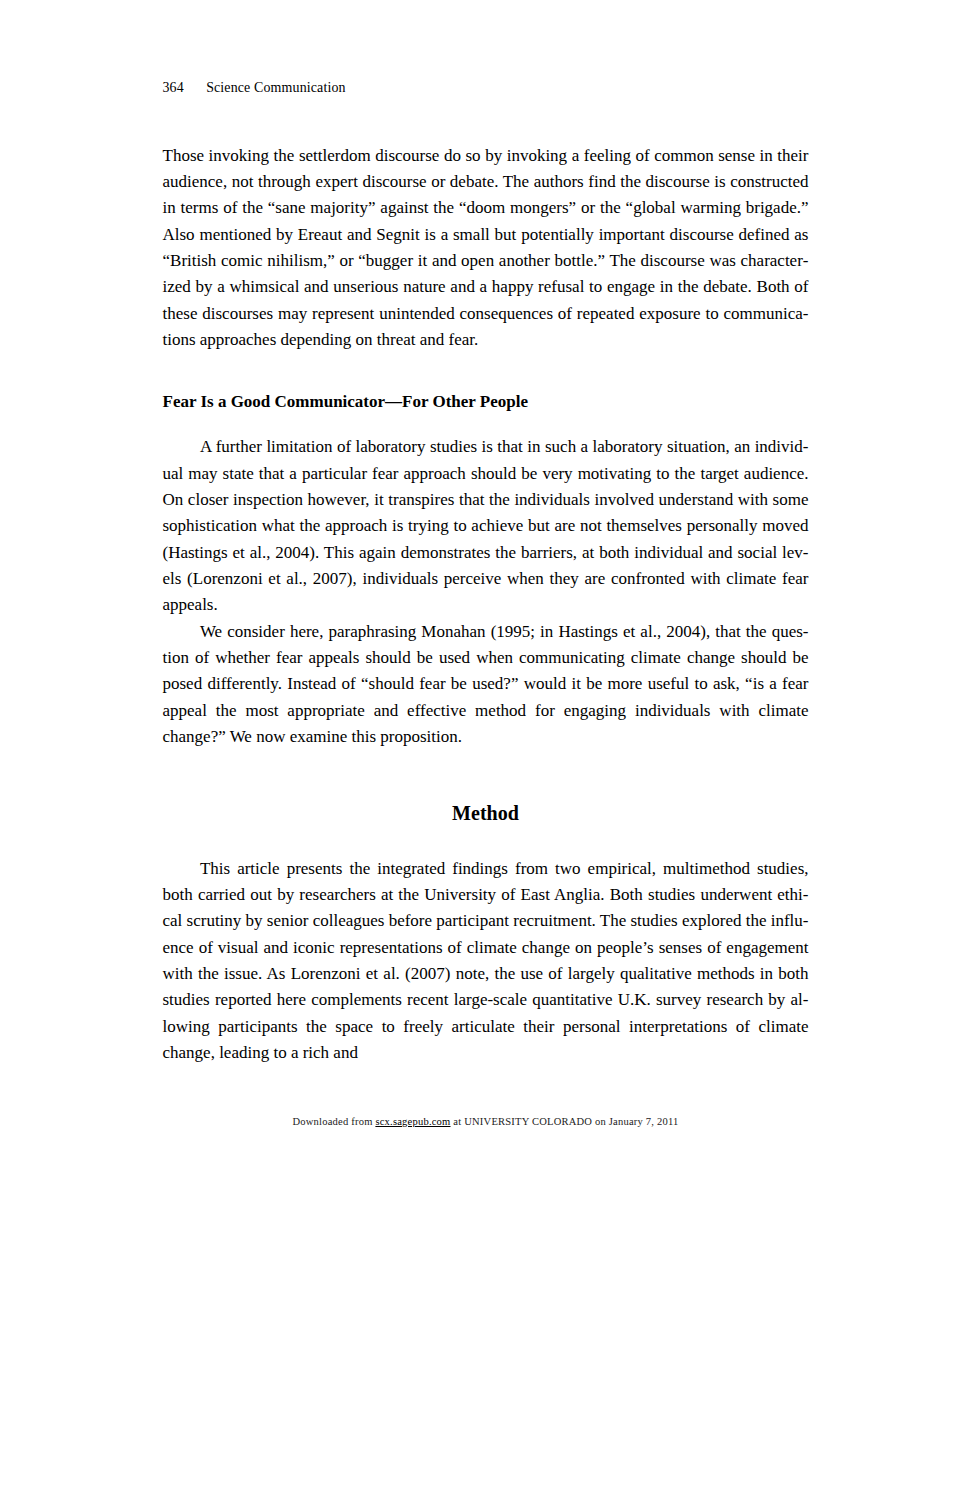364 Science Communication
Those invoking the settlerdom discourse do so by invoking a feeling of common sense in their audience, not through expert discourse or debate. The authors find the discourse is constructed in terms of the “sane majority” against the “doom mongers” or the “global warming brigade.” Also mentioned by Ereaut and Segnit is a small but potentially important discourse defined as “British comic nihilism,” or “bugger it and open another bottle.” The discourse was characterized by a whimsical and unserious nature and a happy refusal to engage in the debate. Both of these discourses may represent unintended consequences of repeated exposure to communications approaches depending on threat and fear.
Fear Is a Good Communicator—For Other People
A further limitation of laboratory studies is that in such a laboratory situation, an individual may state that a particular fear approach should be very motivating to the target audience. On closer inspection however, it transpires that the individuals involved understand with some sophistication what the approach is trying to achieve but are not themselves personally moved (Hastings et al., 2004). This again demonstrates the barriers, at both individual and social levels (Lorenzoni et al., 2007), individuals perceive when they are confronted with climate fear appeals.
We consider here, paraphrasing Monahan (1995; in Hastings et al., 2004), that the question of whether fear appeals should be used when communicating climate change should be posed differently. Instead of “should fear be used?” would it be more useful to ask, “is a fear appeal the most appropriate and effective method for engaging individuals with climate change?” We now examine this proposition.
Method
This article presents the integrated findings from two empirical, multimethod studies, both carried out by researchers at the University of East Anglia. Both studies underwent ethical scrutiny by senior colleagues before participant recruitment. The studies explored the influence of visual and iconic representations of climate change on people’s senses of engagement with the issue. As Lorenzoni et al. (2007) note, the use of largely qualitative methods in both studies reported here complements recent large-scale quantitative U.K. survey research by allowing participants the space to freely articulate their personal interpretations of climate change, leading to a rich and
Downloaded from scx.sagepub.com at UNIVERSITY COLORADO on January 7, 2011